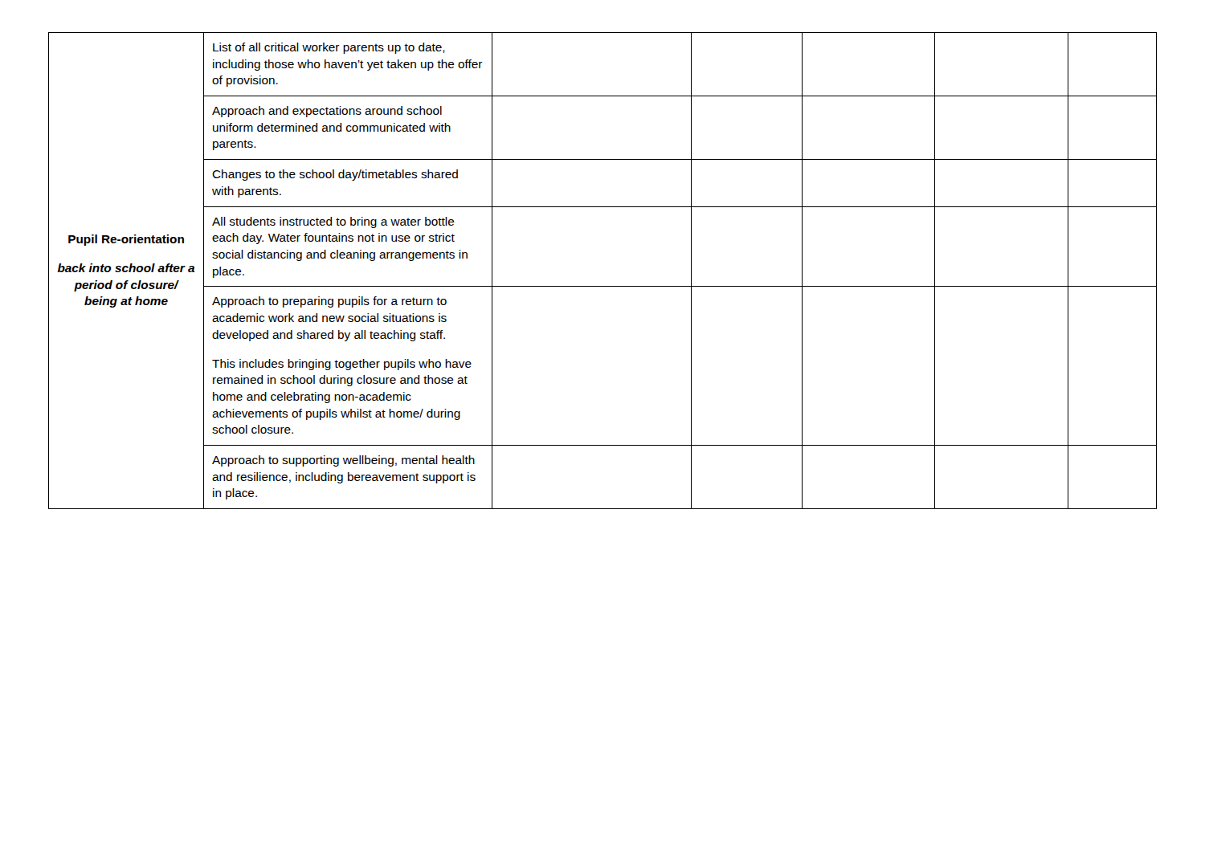| Pupil Re-orientation back into school after a period of closure/ being at home | List of all critical worker parents up to date, including those who haven’t yet taken up the offer of provision. | | | | | |
| Approach and expectations around school uniform determined and communicated with parents. | | | | | |
| Changes to the school day/timetables shared with parents. | | | | | |
| All students instructed to bring a water bottle each day. Water fountains not in use or strict social distancing and cleaning arrangements in place. | | | | | |
| Approach to preparing pupils for a return to academic work and new social situations is developed and shared by all teaching staff. This includes bringing together pupils who have remained in school during closure and those at home and celebrating non-academic achievements of pupils whilst at home/ during school closure. | | | | | |
| Approach to supporting wellbeing, mental health and resilience, including bereavement support is in place. | | | | | |